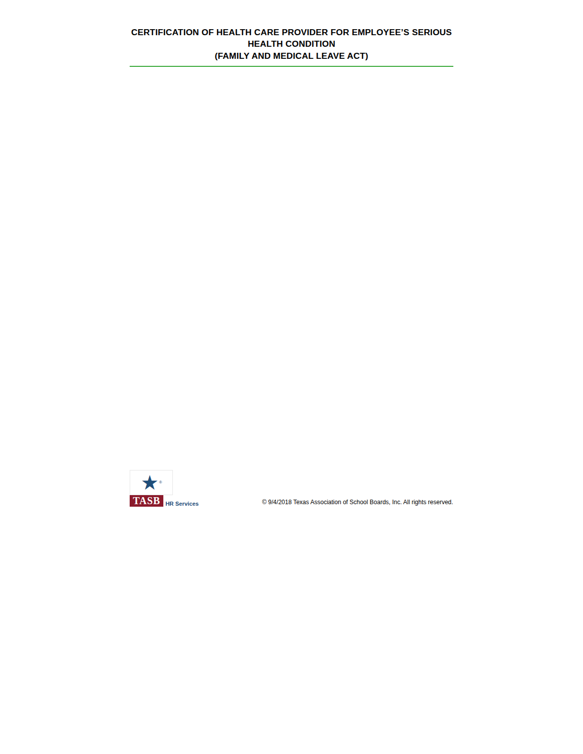Certification of Health Care Provider for Employee’s Serious Health Condition (Family and Medical Leave Act)
★®
TASB HR Services
© 9/4/2018 Texas Association of School Boards, Inc. All rights reserved.